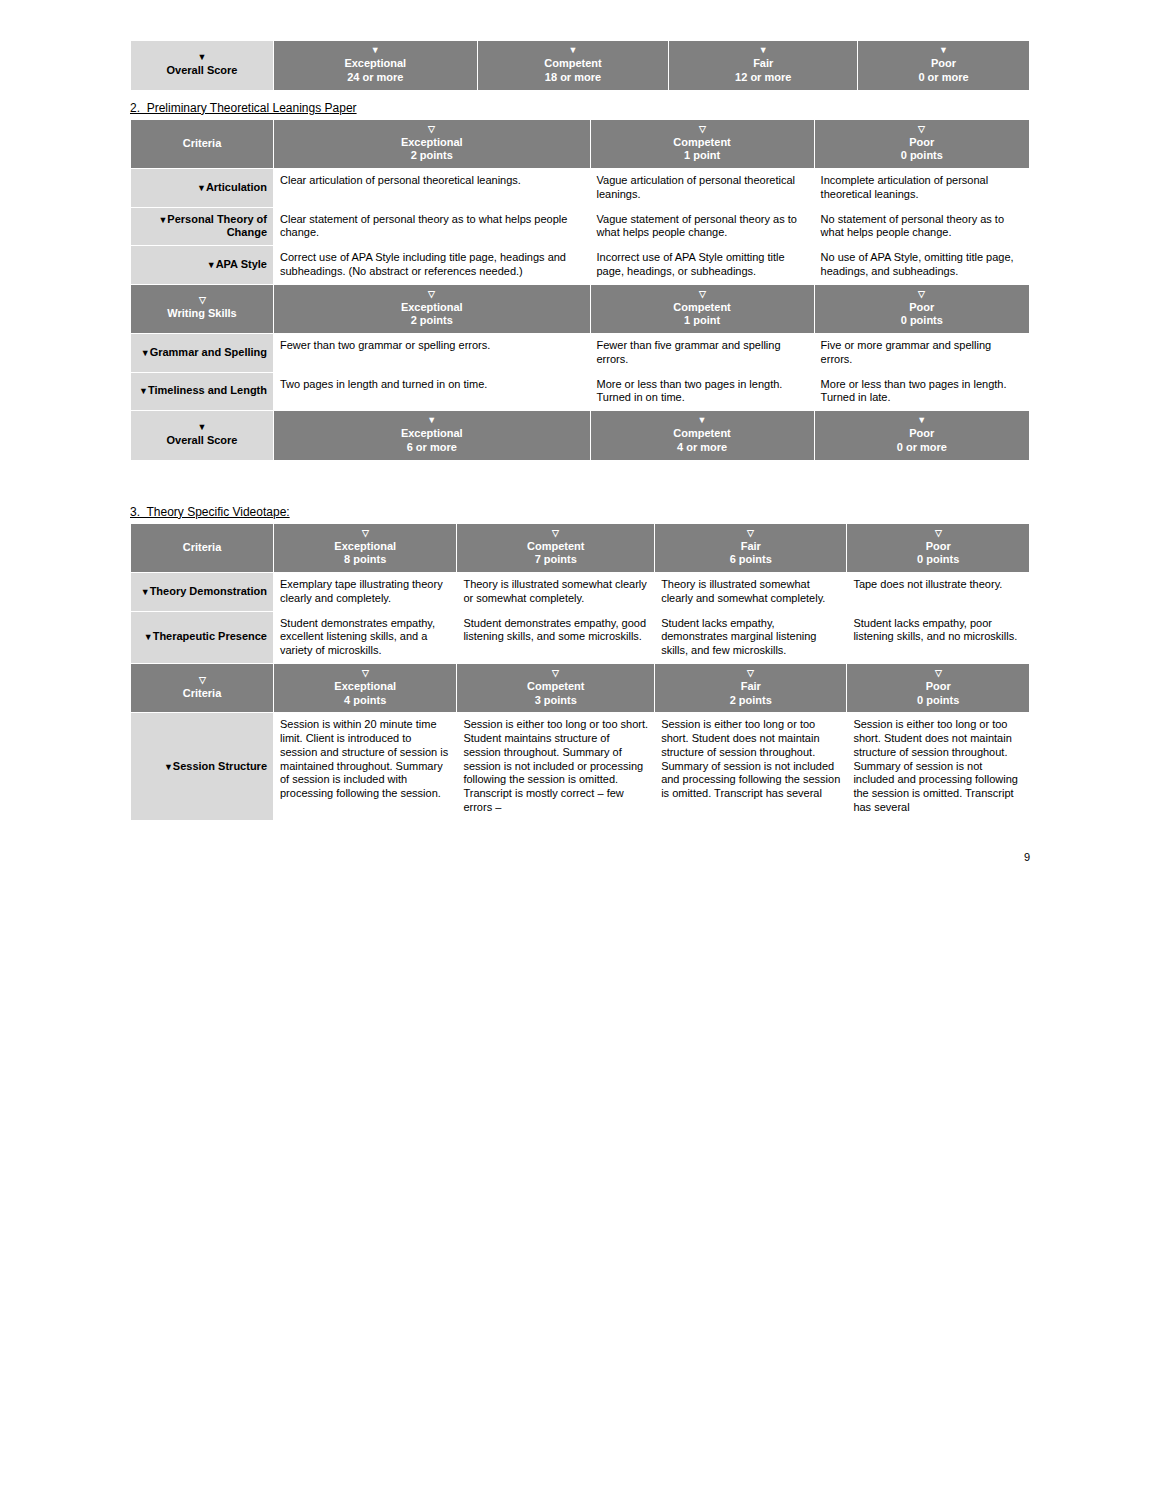| ▼ Overall Score | ▼ Exceptional 24 or more | ▼ Competent 18 or more | ▼ Fair 12 or more | ▼ Poor 0 or more |
2. Preliminary Theoretical Leanings Paper
| Criteria | ▽ Exceptional 2 points | ▽ Competent 1 point | ▽ Poor 0 points |
| ▼ Articulation | Clear articulation of personal theoretical leanings. | Vague articulation of personal theoretical leanings. | Incomplete articulation of personal theoretical leanings. |
| ▼ Personal Theory of Change | Clear statement of personal theory as to what helps people change. | Vague statement of personal theory as to what helps people change. | No statement of personal theory as to what helps people change. |
| ▼ APA Style | Correct use of APA Style including title page, headings and subheadings. (No abstract or references needed.) | Incorrect use of APA Style omitting title page, headings, or subheadings. | No use of APA Style, omitting title page, headings, and subheadings. |
| ▽ Writing Skills | ▽ Exceptional 2 points | ▽ Competent 1 point | ▽ Poor 0 points |
| ▼ Grammar and Spelling | Fewer than two grammar or spelling errors. | Fewer than five grammar and spelling errors. | Five or more grammar and spelling errors. |
| ▼ Timeliness and Length | Two pages in length and turned in on time. | More or less than two pages in length. Turned in on time. | More or less than two pages in length. Turned in late. |
| ▼ Overall Score | ▼ Exceptional 6 or more | ▼ Competent 4 or more | ▼ Poor 0 or more |
3. Theory Specific Videotape:
| Criteria | ▽ Exceptional 8 points | ▽ Competent 7 points | ▽ Fair 6 points | ▽ Poor 0 points |
| ▼ Theory Demonstration | Exemplary tape illustrating theory clearly and completely. | Theory is illustrated somewhat clearly or somewhat completely. | Theory is illustrated somewhat clearly and somewhat completely. | Tape does not illustrate theory. |
| ▼ Therapeutic Presence | Student demonstrates empathy, excellent listening skills, and a variety of microskills. | Student demonstrates empathy, good listening skills, and some microskills. | Student lacks empathy, demonstrates marginal listening skills, and few microskills. | Student lacks empathy, poor listening skills, and no microskills. |
| ▽ Criteria | ▽ Exceptional 4 points | ▽ Competent 3 points | ▽ Fair 2 points | ▽ Poor 0 points |
| ▼ Session Structure | Session is within 20 minute time limit. Client is introduced to session and structure of session is maintained throughout. Summary of session is included with processing following the session. | Session is either too long or too short. Student maintains structure of session throughout. Summary of session is not included or processing following the session is omitted. Transcript is mostly correct – few errors – | Session is either too long or too short. Student does not maintain structure of session throughout. Summary of session is not included and processing following the session is omitted. Transcript has several | Session is either too long or too short. Student does not maintain structure of session throughout. Summary of session is not included and processing following the session is omitted. Transcript has several |
9